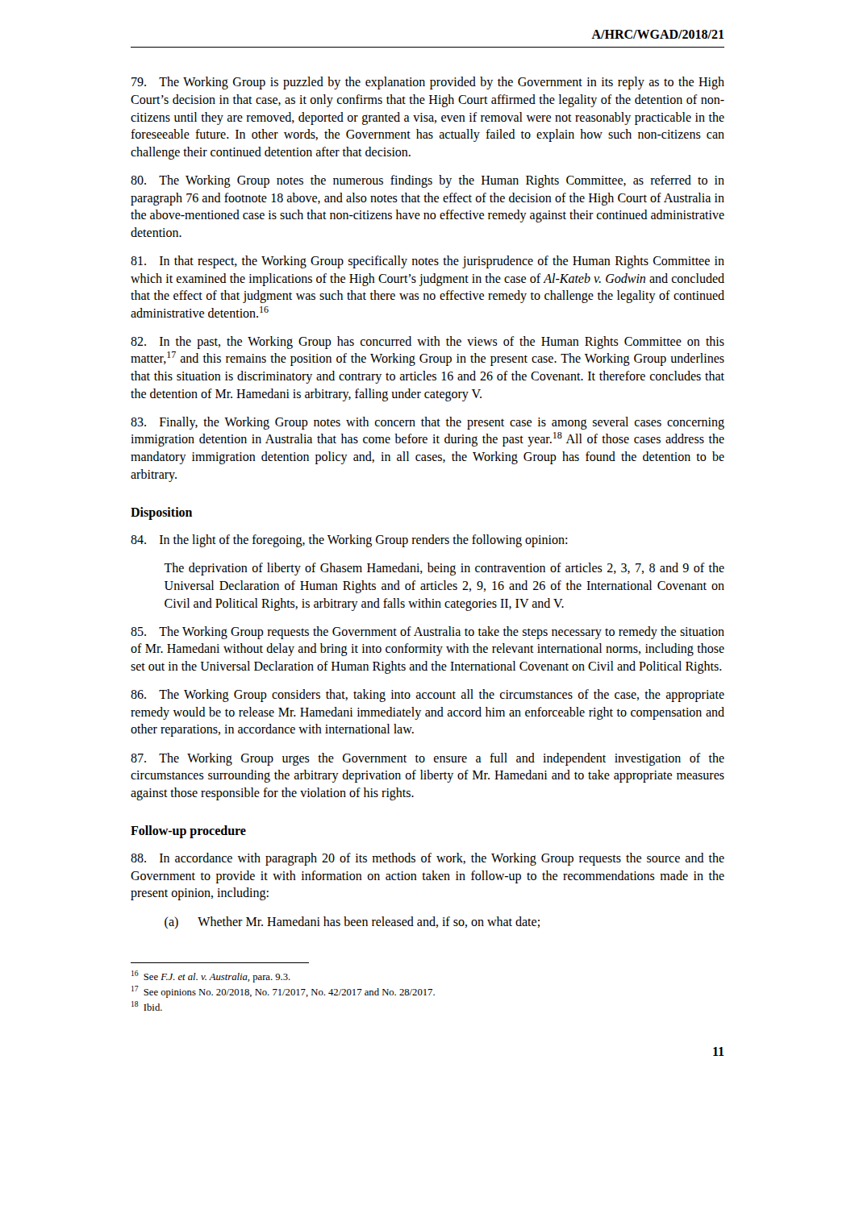A/HRC/WGAD/2018/21
79. The Working Group is puzzled by the explanation provided by the Government in its reply as to the High Court’s decision in that case, as it only confirms that the High Court affirmed the legality of the detention of non-citizens until they are removed, deported or granted a visa, even if removal were not reasonably practicable in the foreseeable future. In other words, the Government has actually failed to explain how such non-citizens can challenge their continued detention after that decision.
80. The Working Group notes the numerous findings by the Human Rights Committee, as referred to in paragraph 76 and footnote 18 above, and also notes that the effect of the decision of the High Court of Australia in the above-mentioned case is such that non-citizens have no effective remedy against their continued administrative detention.
81. In that respect, the Working Group specifically notes the jurisprudence of the Human Rights Committee in which it examined the implications of the High Court’s judgment in the case of Al-Kateb v. Godwin and concluded that the effect of that judgment was such that there was no effective remedy to challenge the legality of continued administrative detention.16
82. In the past, the Working Group has concurred with the views of the Human Rights Committee on this matter,17 and this remains the position of the Working Group in the present case. The Working Group underlines that this situation is discriminatory and contrary to articles 16 and 26 of the Covenant. It therefore concludes that the detention of Mr. Hamedani is arbitrary, falling under category V.
83. Finally, the Working Group notes with concern that the present case is among several cases concerning immigration detention in Australia that has come before it during the past year.18 All of those cases address the mandatory immigration detention policy and, in all cases, the Working Group has found the detention to be arbitrary.
Disposition
84. In the light of the foregoing, the Working Group renders the following opinion:
The deprivation of liberty of Ghasem Hamedani, being in contravention of articles 2, 3, 7, 8 and 9 of the Universal Declaration of Human Rights and of articles 2, 9, 16 and 26 of the International Covenant on Civil and Political Rights, is arbitrary and falls within categories II, IV and V.
85. The Working Group requests the Government of Australia to take the steps necessary to remedy the situation of Mr. Hamedani without delay and bring it into conformity with the relevant international norms, including those set out in the Universal Declaration of Human Rights and the International Covenant on Civil and Political Rights.
86. The Working Group considers that, taking into account all the circumstances of the case, the appropriate remedy would be to release Mr. Hamedani immediately and accord him an enforceable right to compensation and other reparations, in accordance with international law.
87. The Working Group urges the Government to ensure a full and independent investigation of the circumstances surrounding the arbitrary deprivation of liberty of Mr. Hamedani and to take appropriate measures against those responsible for the violation of his rights.
Follow-up procedure
88. In accordance with paragraph 20 of its methods of work, the Working Group requests the source and the Government to provide it with information on action taken in follow-up to the recommendations made in the present opinion, including:
(a) Whether Mr. Hamedani has been released and, if so, on what date;
16 See F.J. et al. v. Australia, para. 9.3.
17 See opinions No. 20/2018, No. 71/2017, No. 42/2017 and No. 28/2017.
18 Ibid.
11